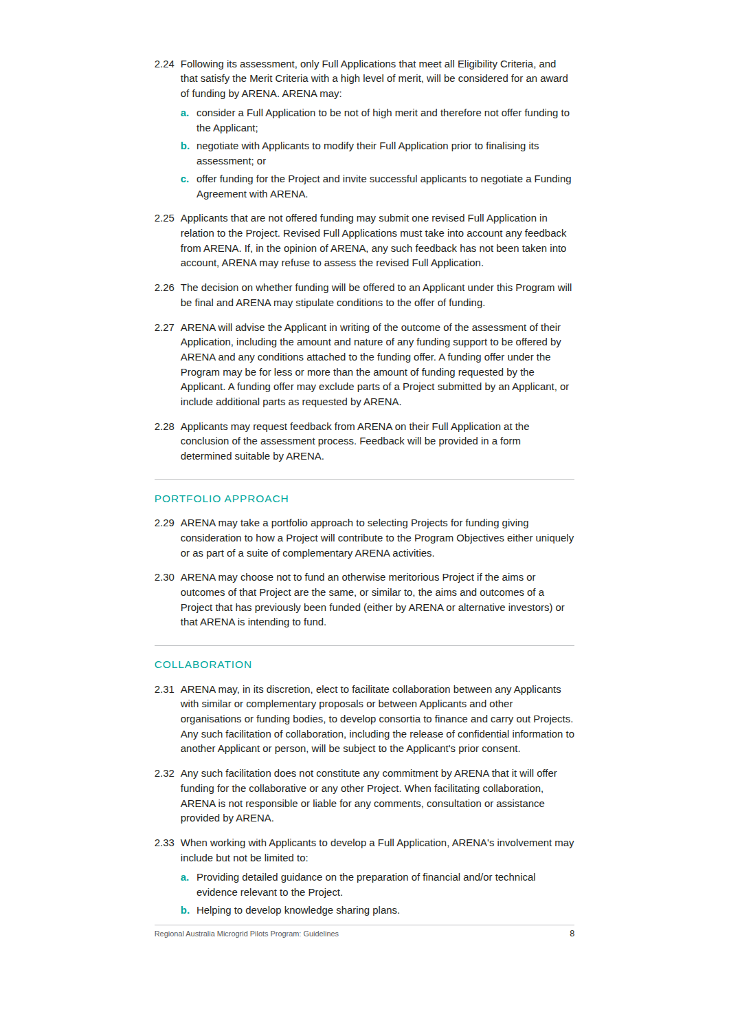2.24 Following its assessment, only Full Applications that meet all Eligibility Criteria, and that satisfy the Merit Criteria with a high level of merit, will be considered for an award of funding by ARENA. ARENA may:
a. consider a Full Application to be not of high merit and therefore not offer funding to the Applicant;
b. negotiate with Applicants to modify their Full Application prior to finalising its assessment; or
c. offer funding for the Project and invite successful applicants to negotiate a Funding Agreement with ARENA.
2.25 Applicants that are not offered funding may submit one revised Full Application in relation to the Project. Revised Full Applications must take into account any feedback from ARENA. If, in the opinion of ARENA, any such feedback has not been taken into account, ARENA may refuse to assess the revised Full Application.
2.26 The decision on whether funding will be offered to an Applicant under this Program will be final and ARENA may stipulate conditions to the offer of funding.
2.27 ARENA will advise the Applicant in writing of the outcome of the assessment of their Application, including the amount and nature of any funding support to be offered by ARENA and any conditions attached to the funding offer. A funding offer under the Program may be for less or more than the amount of funding requested by the Applicant. A funding offer may exclude parts of a Project submitted by an Applicant, or include additional parts as requested by ARENA.
2.28 Applicants may request feedback from ARENA on their Full Application at the conclusion of the assessment process. Feedback will be provided in a form determined suitable by ARENA.
Portfolio approach
2.29 ARENA may take a portfolio approach to selecting Projects for funding giving consideration to how a Project will contribute to the Program Objectives either uniquely or as part of a suite of complementary ARENA activities.
2.30 ARENA may choose not to fund an otherwise meritorious Project if the aims or outcomes of that Project are the same, or similar to, the aims and outcomes of a Project that has previously been funded (either by ARENA or alternative investors) or that ARENA is intending to fund.
Collaboration
2.31 ARENA may, in its discretion, elect to facilitate collaboration between any Applicants with similar or complementary proposals or between Applicants and other organisations or funding bodies, to develop consortia to finance and carry out Projects. Any such facilitation of collaboration, including the release of confidential information to another Applicant or person, will be subject to the Applicant's prior consent.
2.32 Any such facilitation does not constitute any commitment by ARENA that it will offer funding for the collaborative or any other Project. When facilitating collaboration, ARENA is not responsible or liable for any comments, consultation or assistance provided by ARENA.
2.33 When working with Applicants to develop a Full Application, ARENA's involvement may include but not be limited to:
a. Providing detailed guidance on the preparation of financial and/or technical evidence relevant to the Project.
b. Helping to develop knowledge sharing plans.
Regional Australia Microgrid Pilots Program: Guidelines 8